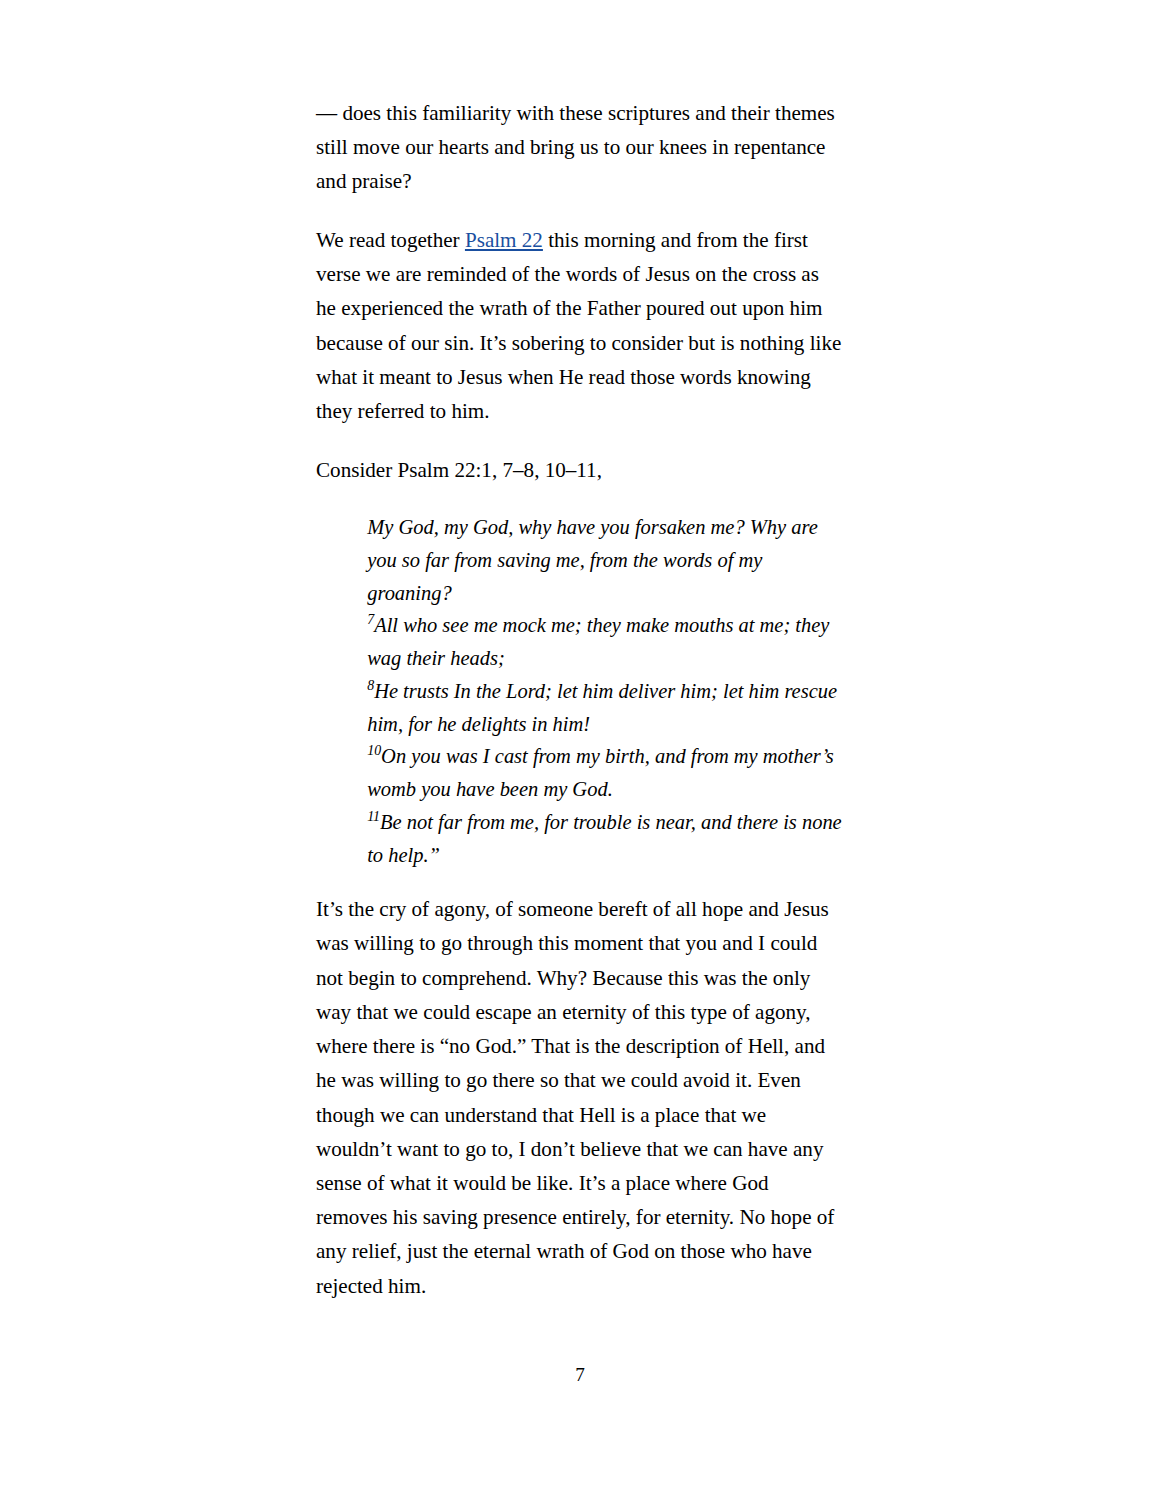— does this familiarity with these scriptures and their themes still move our hearts and bring us to our knees in repentance and praise?
We read together Psalm 22 this morning and from the first verse we are reminded of the words of Jesus on the cross as he experienced the wrath of the Father poured out upon him because of our sin. It’s sobering to consider but is nothing like what it meant to Jesus when He read those words knowing they referred to him.
Consider Psalm 22:1, 7–8, 10–11,
My God, my God, why have you forsaken me? Why are you so far from saving me, from the words of my groaning?
7All who see me mock me; they make mouths at me; they wag their heads;
8He trusts In the Lord; let him deliver him; let him rescue him, for he delights in him!
10On you was I cast from my birth, and from my mother’s womb you have been my God.
11Be not far from me, for trouble is near, and there is none to help.”
It’s the cry of agony, of someone bereft of all hope and Jesus was willing to go through this moment that you and I could not begin to comprehend. Why? Because this was the only way that we could escape an eternity of this type of agony, where there is “no God.” That is the description of Hell, and he was willing to go there so that we could avoid it. Even though we can understand that Hell is a place that we wouldn’t want to go to, I don’t believe that we can have any sense of what it would be like. It’s a place where God removes his saving presence entirely, for eternity. No hope of any relief, just the eternal wrath of God on those who have rejected him.
7